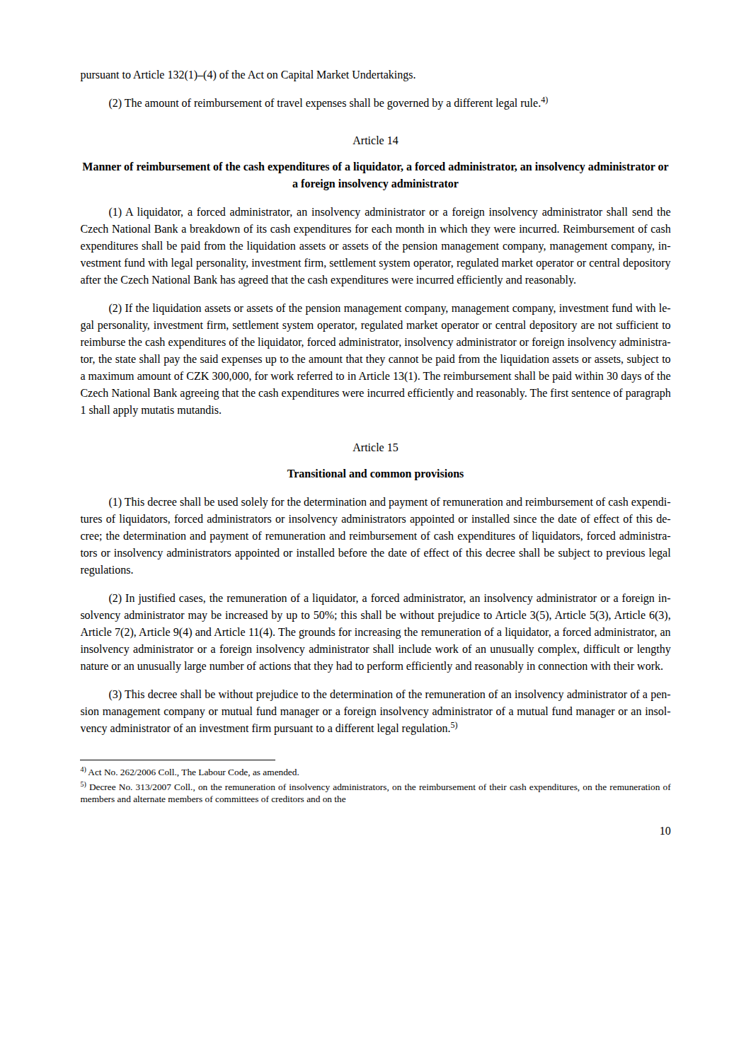pursuant to Article 132(1)–(4) of the Act on Capital Market Undertakings.
(2) The amount of reimbursement of travel expenses shall be governed by a different legal rule.4)
Article 14
Manner of reimbursement of the cash expenditures of a liquidator, a forced administrator, an insolvency administrator or a foreign insolvency administrator
(1) A liquidator, a forced administrator, an insolvency administrator or a foreign insolvency administrator shall send the Czech National Bank a breakdown of its cash expenditures for each month in which they were incurred. Reimbursement of cash expenditures shall be paid from the liquidation assets or assets of the pension management company, management company, investment fund with legal personality, investment firm, settlement system operator, regulated market operator or central depository after the Czech National Bank has agreed that the cash expenditures were incurred efficiently and reasonably.
(2) If the liquidation assets or assets of the pension management company, management company, investment fund with legal personality, investment firm, settlement system operator, regulated market operator or central depository are not sufficient to reimburse the cash expenditures of the liquidator, forced administrator, insolvency administrator or foreign insolvency administrator, the state shall pay the said expenses up to the amount that they cannot be paid from the liquidation assets or assets, subject to a maximum amount of CZK 300,000, for work referred to in Article 13(1). The reimbursement shall be paid within 30 days of the Czech National Bank agreeing that the cash expenditures were incurred efficiently and reasonably. The first sentence of paragraph 1 shall apply mutatis mutandis.
Article 15
Transitional and common provisions
(1) This decree shall be used solely for the determination and payment of remuneration and reimbursement of cash expenditures of liquidators, forced administrators or insolvency administrators appointed or installed since the date of effect of this decree; the determination and payment of remuneration and reimbursement of cash expenditures of liquidators, forced administrators or insolvency administrators appointed or installed before the date of effect of this decree shall be subject to previous legal regulations.
(2) In justified cases, the remuneration of a liquidator, a forced administrator, an insolvency administrator or a foreign insolvency administrator may be increased by up to 50%; this shall be without prejudice to Article 3(5), Article 5(3), Article 6(3), Article 7(2), Article 9(4) and Article 11(4). The grounds for increasing the remuneration of a liquidator, a forced administrator, an insolvency administrator or a foreign insolvency administrator shall include work of an unusually complex, difficult or lengthy nature or an unusually large number of actions that they had to perform efficiently and reasonably in connection with their work.
(3) This decree shall be without prejudice to the determination of the remuneration of an insolvency administrator of a pension management company or mutual fund manager or a foreign insolvency administrator of a mutual fund manager or an insolvency administrator of an investment firm pursuant to a different legal regulation.5)
4) Act No. 262/2006 Coll., The Labour Code, as amended.
5) Decree No. 313/2007 Coll., on the remuneration of insolvency administrators, on the reimbursement of their cash expenditures, on the remuneration of members and alternate members of committees of creditors and on the
10